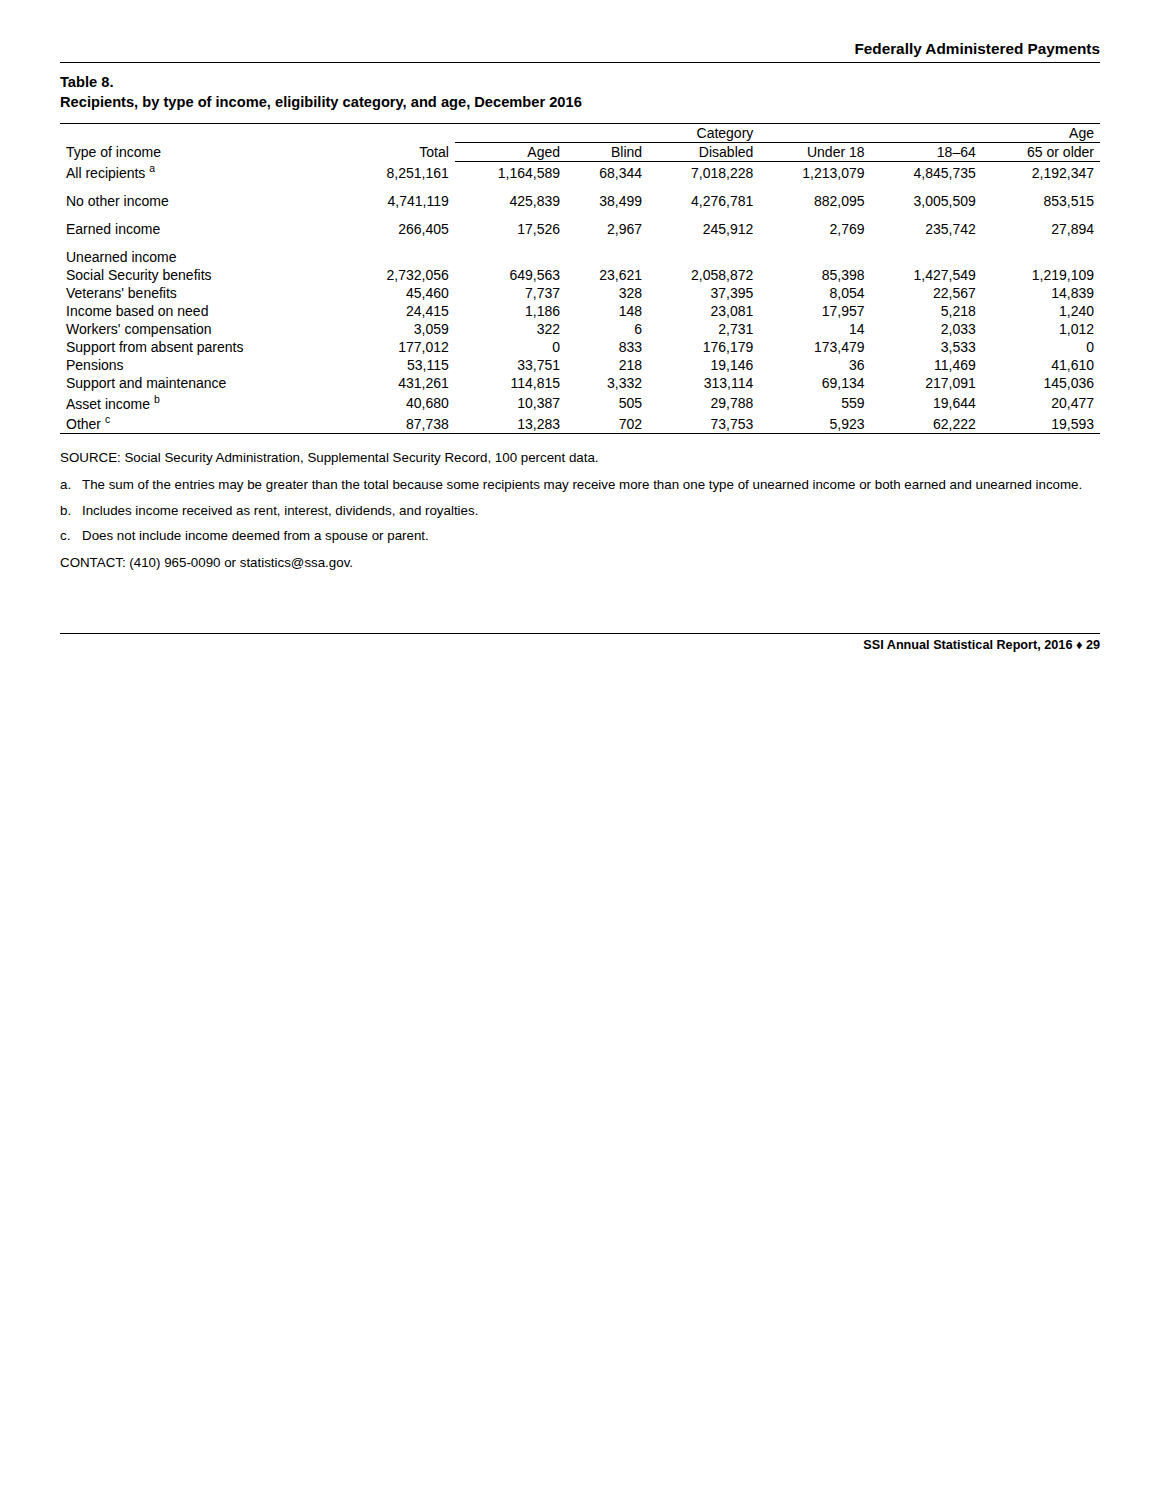Federally Administered Payments
Table 8.
Recipients, by type of income, eligibility category, and age, December 2016
| Type of income | Total | Category | Age |
| --- | --- | --- | --- |
| Aged | Blind | Disabled | Under 18 | 18–64 | 65 or older |
| All recipients a | 8,251,161 | 1,164,589 | 68,344 | 7,018,228 | 1,213,079 | 4,845,735 | 2,192,347 |
| No other income | 4,741,119 | 425,839 | 38,499 | 4,276,781 | 882,095 | 3,005,509 | 853,515 |
| Earned income | 266,405 | 17,526 | 2,967 | 245,912 | 2,769 | 235,742 | 27,894 |
| Unearned income | | | | | | | |
| Social Security benefits | 2,732,056 | 649,563 | 23,621 | 2,058,872 | 85,398 | 1,427,549 | 1,219,109 |
| Veterans' benefits | 45,460 | 7,737 | 328 | 37,395 | 8,054 | 22,567 | 14,839 |
| Income based on need | 24,415 | 1,186 | 148 | 23,081 | 17,957 | 5,218 | 1,240 |
| Workers' compensation | 3,059 | 322 | 6 | 2,731 | 14 | 2,033 | 1,012 |
| Support from absent parents | 177,012 | 0 | 833 | 176,179 | 173,479 | 3,533 | 0 |
| Pensions | 53,115 | 33,751 | 218 | 19,146 | 36 | 11,469 | 41,610 |
| Support and maintenance | 431,261 | 114,815 | 3,332 | 313,114 | 69,134 | 217,091 | 145,036 |
| Asset income b | 40,680 | 10,387 | 505 | 29,788 | 559 | 19,644 | 20,477 |
| Other c | 87,738 | 13,283 | 702 | 73,753 | 5,923 | 62,222 | 19,593 |
SOURCE: Social Security Administration, Supplemental Security Record, 100 percent data.
a. The sum of the entries may be greater than the total because some recipients may receive more than one type of unearned income or both earned and unearned income.
b. Includes income received as rent, interest, dividends, and royalties.
c. Does not include income deemed from a spouse or parent.
CONTACT: (410) 965-0090 or statistics@ssa.gov.
SSI Annual Statistical Report, 2016 ♦ 29